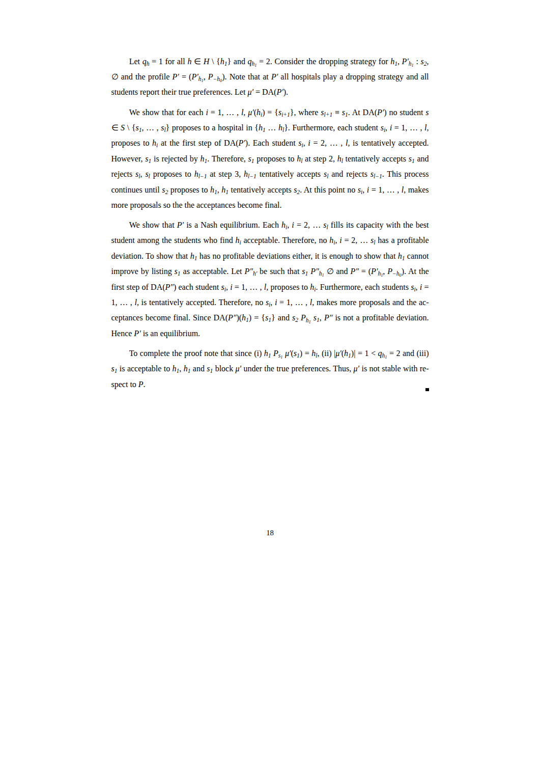Let qh = 1 for all h ∈ H \ {h1} and qh1 = 2. Consider the dropping strategy for h1, P′h1 : s2, ∅ and the profile P′ = (P′h1, P−h0). Note that at P′ all hospitals play a dropping strategy and all students report their true preferences. Let μ′ = DA(P′).
We show that for each i = 1, … , l, μ′(hi) = {si+1}, where sl+1 ≡ s1. At DA(P′) no student s ∈ S \ {s1, … , sl} proposes to a hospital in {h1 … hl}. Furthermore, each student si, i = 1, … , l, proposes to hi at the first step of DA(P′). Each student si, i = 2, … , l, is tentatively accepted. However, s1 is rejected by h1. Therefore, s1 proposes to hl at step 2, hl tentatively accepts s1 and rejects sl, sl proposes to hl−1 at step 3, hl−1 tentatively accepts sl and rejects sl−1. This process continues until s2 proposes to h1, h1 tentatively accepts s2. At this point no si, i = 1, … , l, makes more proposals so the the acceptances become final.
We show that P′ is a Nash equilibrium. Each hi, i = 2, … sl fills its capacity with the best student among the students who find hi acceptable. Therefore, no hi, i = 2, … sl has a profitable deviation. To show that h1 has no profitable deviations either, it is enough to show that h1 cannot improve by listing s1 as acceptable. Let P″h′ be such that s1 P″h1 ∅ and P″ = (P′h1, P−h0). At the first step of DA(P″) each student si, i = 1, … , l, proposes to hi. Furthermore, each students si, i = 1, … , l, is tentatively accepted. Therefore, no si, i = 1, … , l, makes more proposals and the acceptances become final. Since DA(P″)(h1) = {s1} and s2 Ph1 s1, P″ is not a profitable deviation. Hence P′ is an equilibrium.
To complete the proof note that since (i) h1 Ps1 μ′(s1) = hl, (ii) |μ′(h1)| = 1 < qh1 = 2 and (iii) s1 is acceptable to h1, h1 and s1 block μ′ under the true preferences. Thus, μ′ is not stable with respect to P.
18